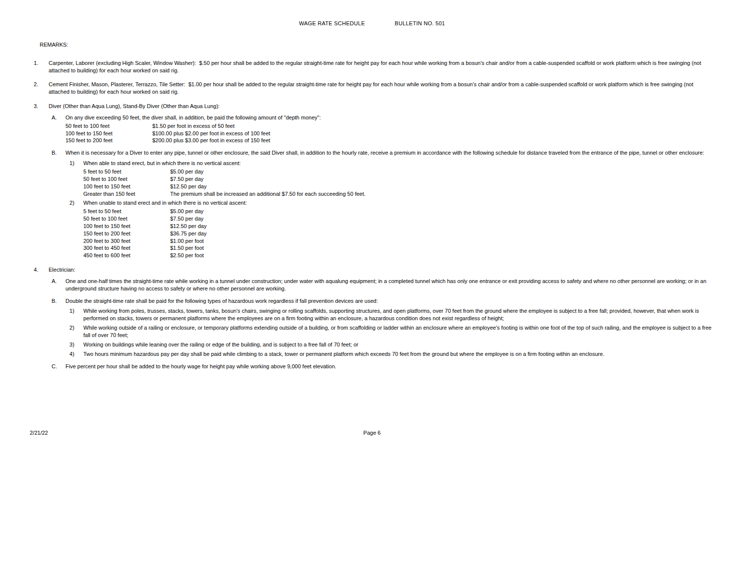WAGE RATE SCHEDULE BULLETIN NO. 501
REMARKS:
Carpenter, Laborer (excluding High Scaler, Window Washer): $.50 per hour shall be added to the regular straight-time rate for height pay for each hour while working from a bosun's chair and/or from a cable-suspended scaffold or work platform which is free swinging (not attached to building) for each hour worked on said rig.
Cement Finisher, Mason, Plasterer, Terrazzo, Tile Setter: $1.00 per hour shall be added to the regular straight-time rate for height pay for each hour while working from a bosun's chair and/or from a cable-suspended scaffold or work platform which is free swinging (not attached to building) for each hour worked on said rig.
Diver (Other than Aqua Lung), Stand-By Diver (Other than Aqua Lung):
On any dive exceeding 50 feet, the diver shall, in addition, be paid the following amount of "depth money":
| 50 feet to 100 feet | $1.50 per foot in excess of 50 feet |
| 100 feet to 150 feet | $100.00 plus $2.00 per foot in excess of 100 feet |
| 150 feet to 200 feet | $200.00 plus $3.00 per foot in excess of 150 feet |
When it is necessary for a Diver to enter any pipe, tunnel or other enclosure, the said Diver shall, in addition to the hourly rate, receive a premium in accordance with the following schedule for distance traveled from the entrance of the pipe, tunnel or other enclosure:
When able to stand erect, but in which there is no vertical ascent:
| 5 feet to 50 feet | $5.00 per day |
| 50 feet to 100 feet | $7.50 per day |
| 100 feet to 150 feet | $12.50 per day |
| Greater than 150 feet | The premium shall be increased an additional $7.50 for each succeeding 50 feet. |
When unable to stand erect and in which there is no vertical ascent:
| 5 feet to 50 feet | $5.00 per day |
| 50 feet to 100 feet | $7.50 per day |
| 100 feet to 150 feet | $12.50 per day |
| 150 feet to 200 feet | $36.75 per day |
| 200 feet to 300 feet | $1.00 per foot |
| 300 feet to 450 feet | $1.50 per foot |
| 450 feet to 600 feet | $2.50 per foot |
Electrician:
One and one-half times the straight-time rate while working in a tunnel under construction; under water with aqualung equipment; in a completed tunnel which has only one entrance or exit providing access to safety and where no other personnel are working; or in an underground structure having no access to safety or where no other personnel are working.
Double the straight-time rate shall be paid for the following types of hazardous work regardless if fall prevention devices are used:
While working from poles, trusses, stacks, towers, tanks, bosun's chairs, swinging or rolling scaffolds, supporting structures, and open platforms, over 70 feet from the ground where the employee is subject to a free fall; provided, however, that when work is performed on stacks, towers or permanent platforms where the employees are on a firm footing within an enclosure, a hazardous condition does not exist regardless of height;
While working outside of a railing or enclosure, or temporary platforms extending outside of a building, or from scaffolding or ladder within an enclosure where an employee's footing is within one foot of the top of such railing, and the employee is subject to a free fall of over 70 feet;
Working on buildings while leaning over the railing or edge of the building, and is subject to a free fall of 70 feet; or
Two hours minimum hazardous pay per day shall be paid while climbing to a stack, tower or permanent platform which exceeds 70 feet from the ground but where the employee is on a firm footing within an enclosure.
Five percent per hour shall be added to the hourly wage for height pay while working above 9,000 feet elevation.
2/21/22 Page 6